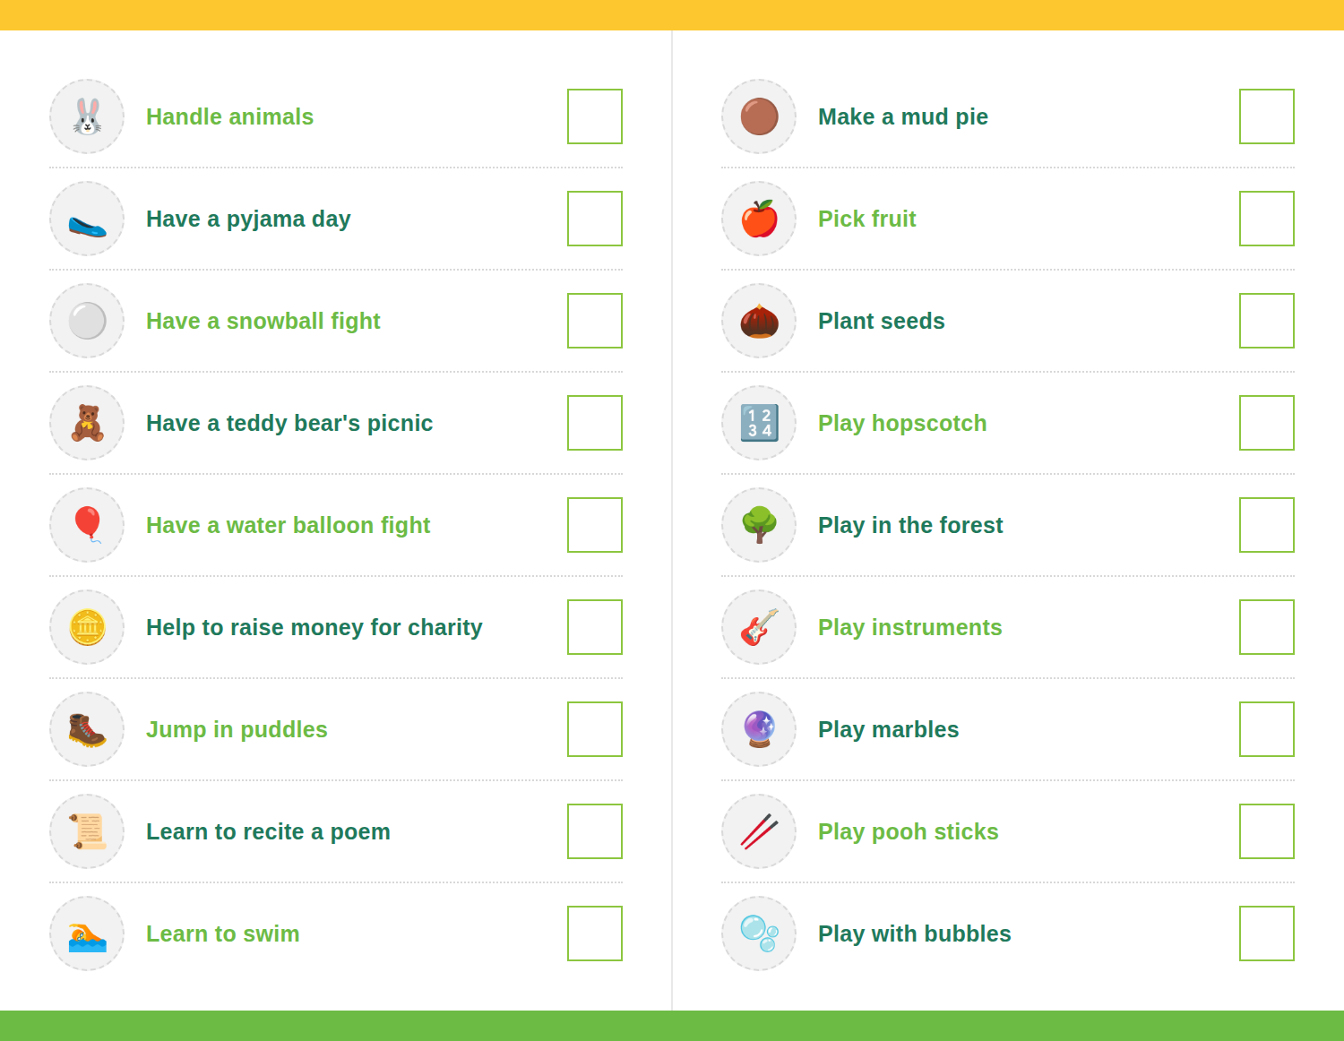🐰 Handle animals
🥿 Have a pyjama day
⚪ Have a snowball fight
🧸 Have a teddy bear's picnic
🎈 Have a water balloon fight
🪙 Help to raise money for charity
🥾 Jump in puddles
📜 Learn to recite a poem
🏊 Learn to swim
🟤 Make a mud pie
🍎 Pick fruit
🌰 Plant seeds
🔢 Play hopscotch
🌳 Play in the forest
🎸 Play instruments
🔮 Play marbles
🥢 Play pooh sticks
🫧 Play with bubbles